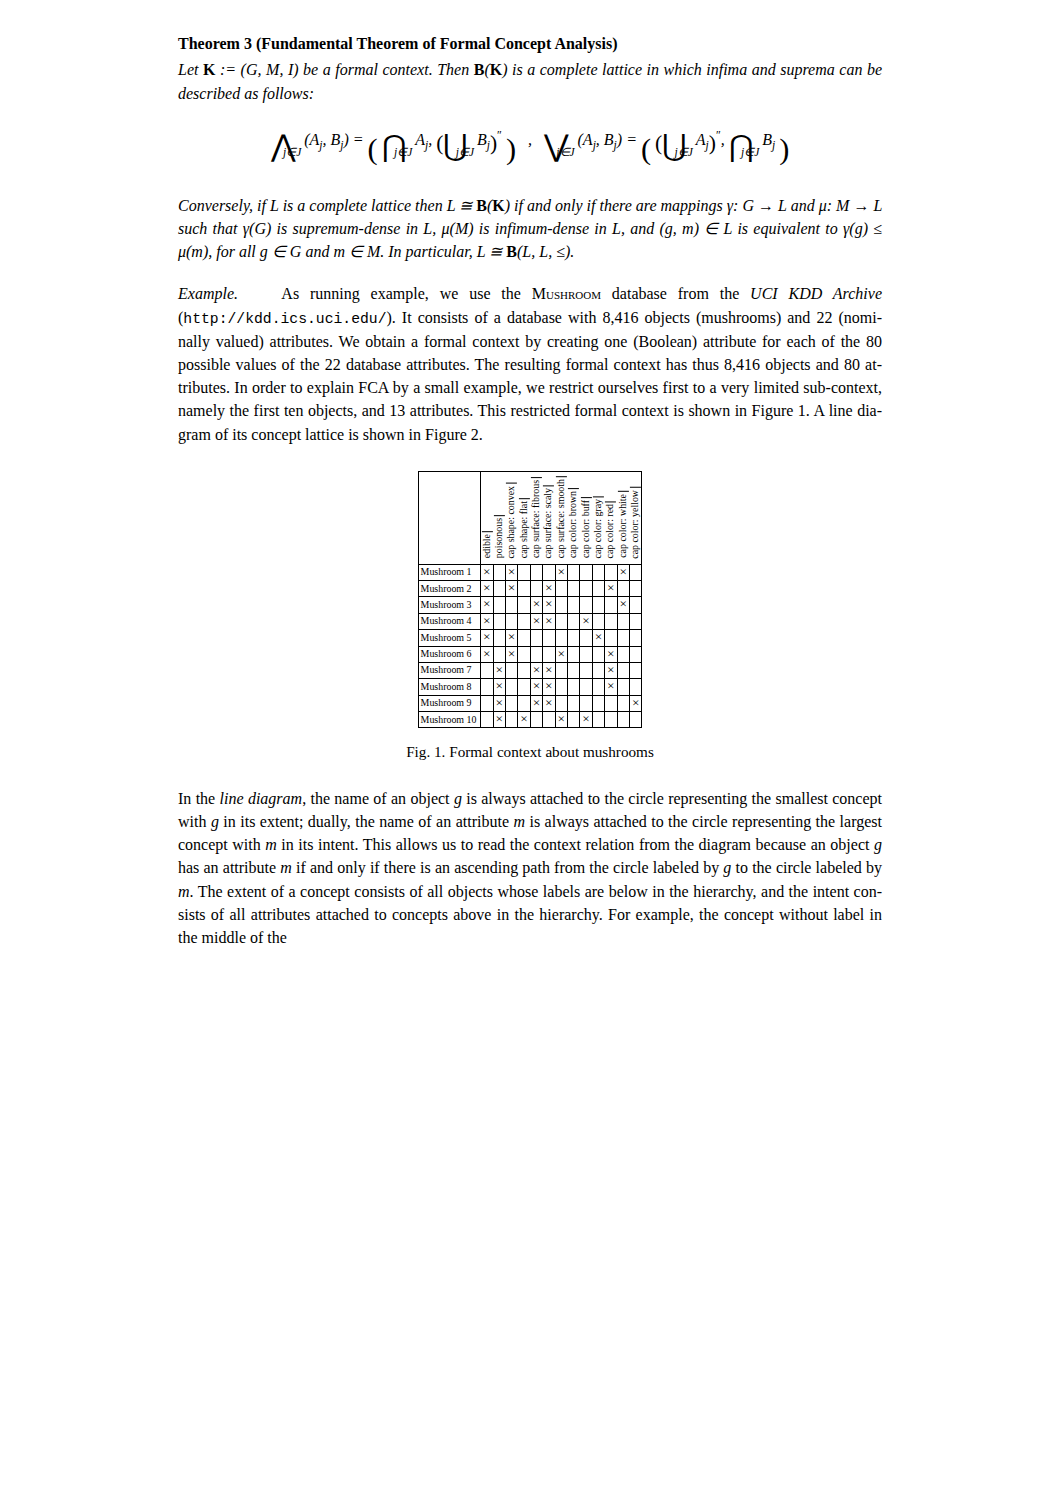Theorem 3 (Fundamental Theorem of Formal Concept Analysis)
Let K := (G, M, I) be a formal context. Then B(K) is a complete lattice in which infima and suprema can be described as follows:
⋀j∈J(Aj, Bj) = ( ⋂j∈J Aj, (⋃j∈J Bj)″ ) , ⋁j∈J(Aj, Bj) = ( (⋃j∈J Aj)″, ⋂j∈J Bj )
Conversely, if L is a complete lattice then L ≅ B(K) if and only if there are mappings γ: G → L and μ: M → L such that γ(G) is supremum-dense in L, μ(M) is infimum-dense in L, and (g, m) ∈ L is equivalent to γ(g) ≤ μ(m), for all g ∈ G and m ∈ M. In particular, L ≅ B(L, L, ≤).
Example. As running example, we use the Mushroom database from the UCI KDD Archive (http://kdd.ics.uci.edu/). It consists of a database with 8,416 objects (mushrooms) and 22 (nominally valued) attributes. We obtain a formal context by creating one (Boolean) attribute for each of the 80 possible values of the 22 database attributes. The resulting formal context has thus 8,416 objects and 80 attributes. In order to explain FCA by a small example, we restrict ourselves first to a very limited sub-context, namely the first ten objects, and 13 attributes. This restricted formal context is shown in Figure 1. A line diagram of its concept lattice is shown in Figure 2.
| | edible | poisonous | cap shape: convex | cap shape: flat | cap surface: fibrous | cap surface: scaly | cap surface: smooth | cap color: brown | cap color: buff | cap color: gray | cap color: red | cap color: white | cap color: yellow |
| --- | --- | --- | --- | --- | --- | --- | --- | --- | --- | --- | --- | --- | --- |
| Mushroom 1 | | | | | | | | | | | | | |
| Mushroom 2 | | | | | | | | | | | | | |
| Mushroom 3 | | | | | | | | | | | | | |
| Mushroom 4 | | | | | | | | | | | | | |
| Mushroom 5 | | | | | | | | | | | | | |
| Mushroom 6 | | | | | | | | | | | | | |
| Mushroom 7 | | | | | | | | | | | | | |
| Mushroom 8 | | | | | | | | | | | | | |
| Mushroom 9 | | | | | | | | | | | | | |
| Mushroom 10 | | | | | | | | | | | | | |
Fig. 1. Formal context about mushrooms
In the line diagram, the name of an object g is always attached to the circle representing the smallest concept with g in its extent; dually, the name of an attribute m is always attached to the circle representing the largest concept with m in its intent. This allows us to read the context relation from the diagram because an object g has an attribute m if and only if there is an ascending path from the circle labeled by g to the circle labeled by m. The extent of a concept consists of all objects whose labels are below in the hierarchy, and the intent consists of all attributes attached to concepts above in the hierarchy. For example, the concept without label in the middle of the